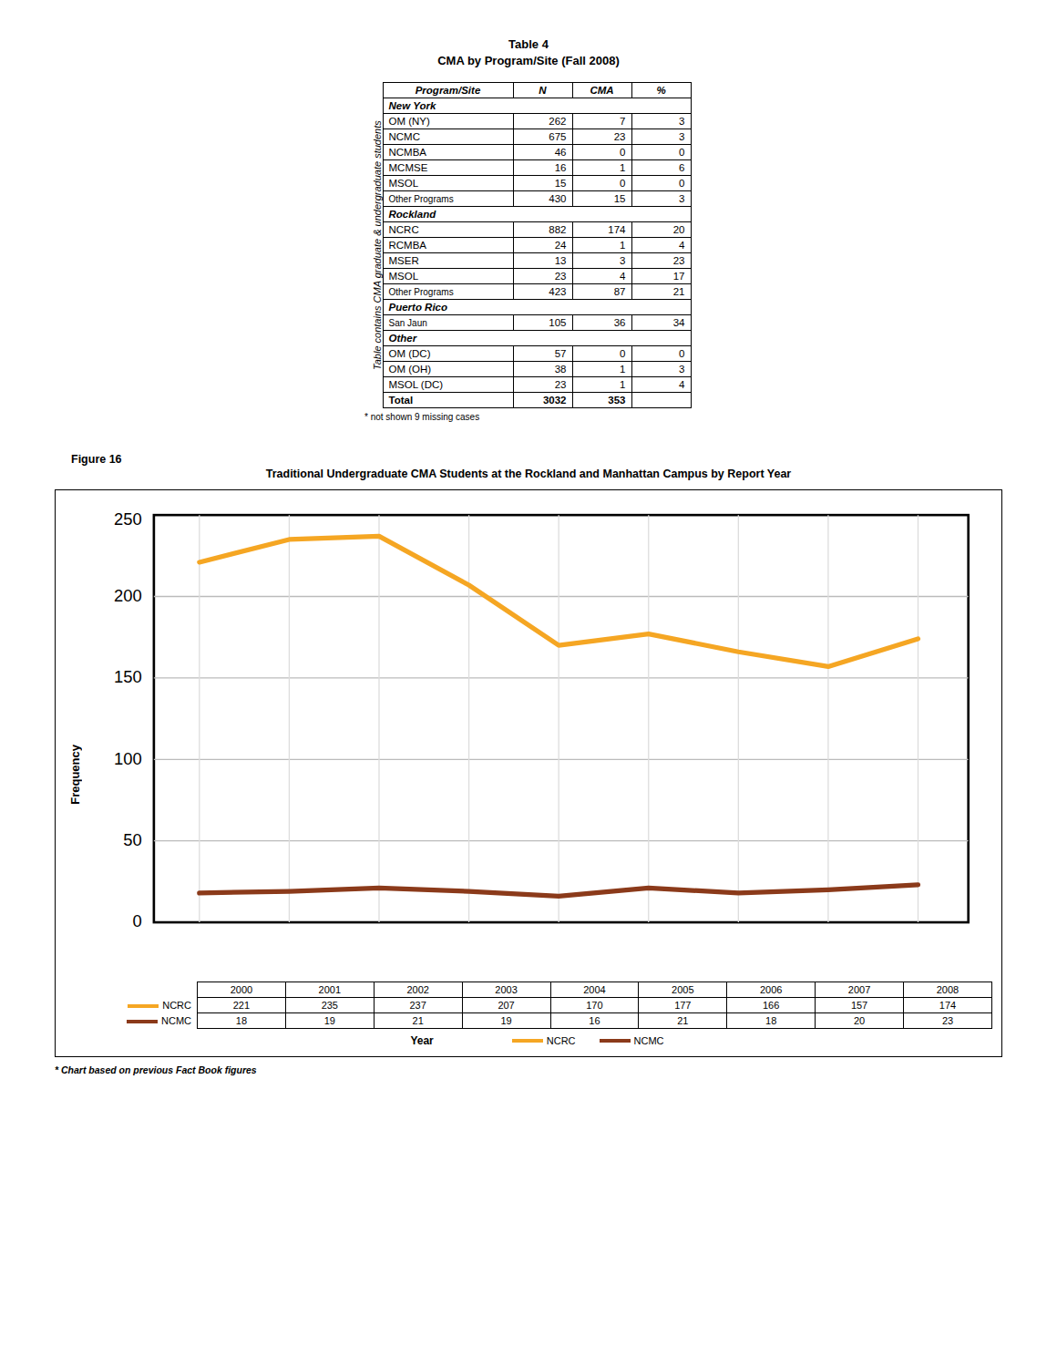Table 4
CMA by Program/Site (Fall 2008)
Table contains CMA graduate & undergraduate students
| Program/Site | N | CMA | % |
| --- | --- | --- | --- |
| New York |
| OM (NY) | 262 | 7 | 3 |
| NCMC | 675 | 23 | 3 |
| NCMBA | 46 | 0 | 0 |
| MCMSE | 16 | 1 | 6 |
| MSOL | 15 | 0 | 0 |
| Other Programs | 430 | 15 | 3 |
| Rockland |
| NCRC | 882 | 174 | 20 |
| RCMBA | 24 | 1 | 4 |
| MSER | 13 | 3 | 23 |
| MSOL | 23 | 4 | 17 |
| Other Programs | 423 | 87 | 21 |
| Puerto Rico |
| San Jaun | 105 | 36 | 34 |
| Other |
| OM (DC) | 57 | 0 | 0 |
| OM (OH) | 38 | 1 | 3 |
| MSOL (DC) | 23 | 1 | 4 |
| Total | 3032 | 353 | |
* not shown 9 missing cases
Figure 16
Traditional Undergraduate CMA Students at the Rockland and Manhattan Campus by Report Year
Frequency
0 50 100 150 200 250
| | 2000 | 2001 | 2002 | 2003 | 2004 | 2005 | 2006 | 2007 | 2008 |
| NCRC | 221 | 235 | 237 | 207 | 170 | 177 | 166 | 157 | 174 |
| NCMC | 18 | 19 | 21 | 19 | 16 | 21 | 18 | 20 | 23 |
Year NCRC NCMC
* Chart based on previous Fact Book figures